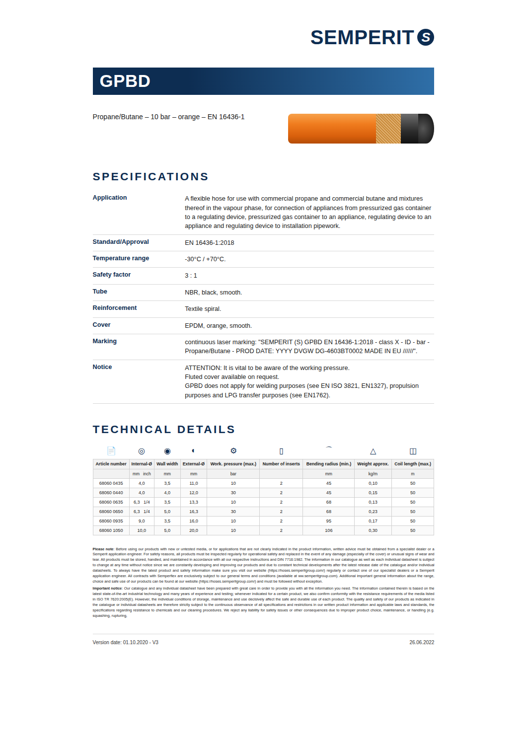SEMPERIT S
GPBD
Propane/Butane – 10 bar – orange – EN 16436-1
SPECIFICATIONS
| Application | A flexible hose for use with commercial propane and commercial butane and mixtures thereof in the vapour phase, for connection of appliances from pressurized gas container to a regulating device, pressurized gas container to an appliance, regulating device to an appliance and regulating device to installation pipework. |
| Standard/Approval | EN 16436-1:2018 |
| Temperature range | -30°C / +70°C. |
| Safety factor | 3 : 1 |
| Tube | NBR, black, smooth. |
| Reinforcement | Textile spiral. |
| Cover | EPDM, orange, smooth. |
| Marking | continuous laser marking: "SEMPERIT (S) GPBD EN 16436-1:2018 - class X - ID - bar - Propane/Butane - PROD DATE: YYYY DVGW DG-4603BT0002 MADE IN EU //////". |
| Notice | ATTENTION: It is vital to be aware of the working pressure. Fluted cover available on request. GPBD does not apply for welding purposes (see EN ISO 3821, EN1327), propulsion purposes and LPG transfer purposes (see EN1762). |
TECHNICAL DETAILS
| 📄 | ◎ | ◉ | ◐ | ⚙ | ▯ | ⌒ | △ | ◫ |
| --- | --- | --- | --- | --- | --- | --- | --- | --- |
| Article number | Internal-Ø | Wall width | External-Ø | Work. pressure (max.) | Number of inserts | Bending radius (min.) | Weight approx. | Coil length (max.) |
| | mm inch | mm | mm | bar | | mm | kg/m | m |
| 68060 0435 | 4,0 | 3,5 | 11,0 | 10 | 2 | 45 | 0,10 | 50 |
| 68060 0440 | 4,0 | 4,0 | 12,0 | 30 | 2 | 45 | 0,15 | 50 |
| 68060 0635 | 6,3 1/4 | 3,5 | 13,3 | 10 | 2 | 68 | 0,13 | 50 |
| 68060 0650 | 6,3 1/4 | 5,0 | 16,3 | 30 | 2 | 68 | 0,23 | 50 |
| 68060 0935 | 9,0 | 3,5 | 16,0 | 10 | 2 | 95 | 0,17 | 50 |
| 68060 1050 | 10,0 | 5,0 | 20,0 | 10 | 2 | 106 | 0,30 | 50 |
Please note: Before using our products with new or untested media, or for applications that are not clearly indicated in the product information, written advice must be obtained from a specialist dealer or a Semperit application engineer. For safety reasons, all products must be inspected regularly for operational safety and replaced in the event of any damage (especially of the cover) or unusual signs of wear and tear. All products must be stored, handled, and maintained in accordance with all our respective instructions and DIN 7716:1982. The information in our catalogue as well as each individual datasheet is subject to change at any time without notice since we are constantly developing and improving our products and due to constant technical developments after the latest release date of the catalogue and/or individual datasheets. To always have the latest product and safety information make sure you visit our website (https://hoses.semperitgroup.com/) regularly or contact one of our specialist dealers or a Semperit application engineer. All contracts with Semperflex are exclusively subject to our general terms and conditions (available at ww.semperitgroup.com). Additional important general information about the range, choice and safe use of our products can be found at our website (https://hoses.semperitgroup.com/) and must be followed without exception.
Important notice: Our catalogue and any individual datasheet have been prepared with great care in order to provide you with all the information you need. The information contained therein is based on the latest state-of-the-art industrial technology and many years of experience and testing; whenever indicated for a certain product, we also confirm conformity with the resistance requirements of the media listed in ISO TR 7620:2005(E). However, the individual conditions of storage, maintenance and use decisively affect the safe and durable use of each product. The quality and safety of our products as indicated in the catalogue or individual datasheets are therefore strictly subject to the continuous observance of all specifications and restrictions in our written product information and applicable laws and standards, the specifications regarding resistance to chemicals and our cleaning procedures. We reject any liability for safety issues or other consequences due to improper product choice, maintenance, or handling (e.g. squashing, rupturing,
Version date: 01.10.2020 - V3 26.06.2022